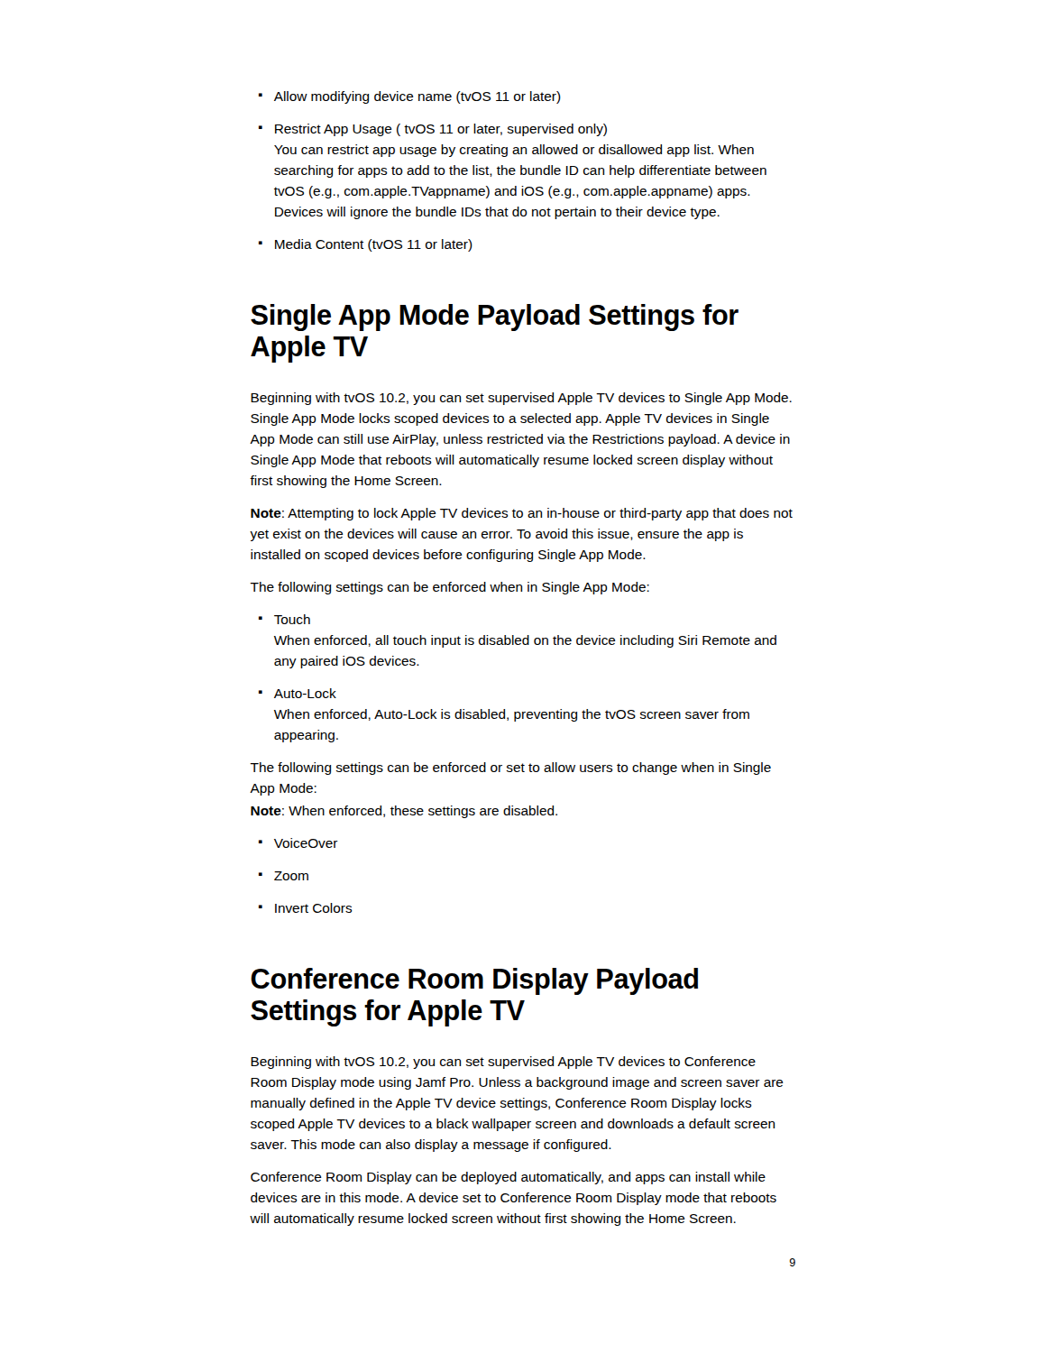Allow modifying device name (tvOS 11 or later)
Restrict App Usage ( tvOS 11 or later, supervised only) You can restrict app usage by creating an allowed or disallowed app list. When searching for apps to add to the list, the bundle ID can help differentiate between tvOS (e.g., com.apple.TVappname) and iOS (e.g., com.apple.appname) apps. Devices will ignore the bundle IDs that do not pertain to their device type.
Media Content (tvOS 11 or later)
Single App Mode Payload Settings for Apple TV
Beginning with tvOS 10.2, you can set supervised Apple TV devices to Single App Mode. Single App Mode locks scoped devices to a selected app. Apple TV devices in Single App Mode can still use AirPlay, unless restricted via the Restrictions payload. A device in Single App Mode that reboots will automatically resume locked screen display without first showing the Home Screen.
Note: Attempting to lock Apple TV devices to an in-house or third-party app that does not yet exist on the devices will cause an error. To avoid this issue, ensure the app is installed on scoped devices before configuring Single App Mode.
The following settings can be enforced when in Single App Mode:
Touch When enforced, all touch input is disabled on the device including Siri Remote and any paired iOS devices.
Auto-Lock When enforced, Auto-Lock is disabled, preventing the tvOS screen saver from appearing.
The following settings can be enforced or set to allow users to change when in Single App Mode:
Note: When enforced, these settings are disabled.
VoiceOver
Zoom
Invert Colors
Conference Room Display Payload Settings for Apple TV
Beginning with tvOS 10.2, you can set supervised Apple TV devices to Conference Room Display mode using Jamf Pro. Unless a background image and screen saver are manually defined in the Apple TV device settings, Conference Room Display locks scoped Apple TV devices to a black wallpaper screen and downloads a default screen saver. This mode can also display a message if configured.
Conference Room Display can be deployed automatically, and apps can install while devices are in this mode. A device set to Conference Room Display mode that reboots will automatically resume locked screen without first showing the Home Screen.
9